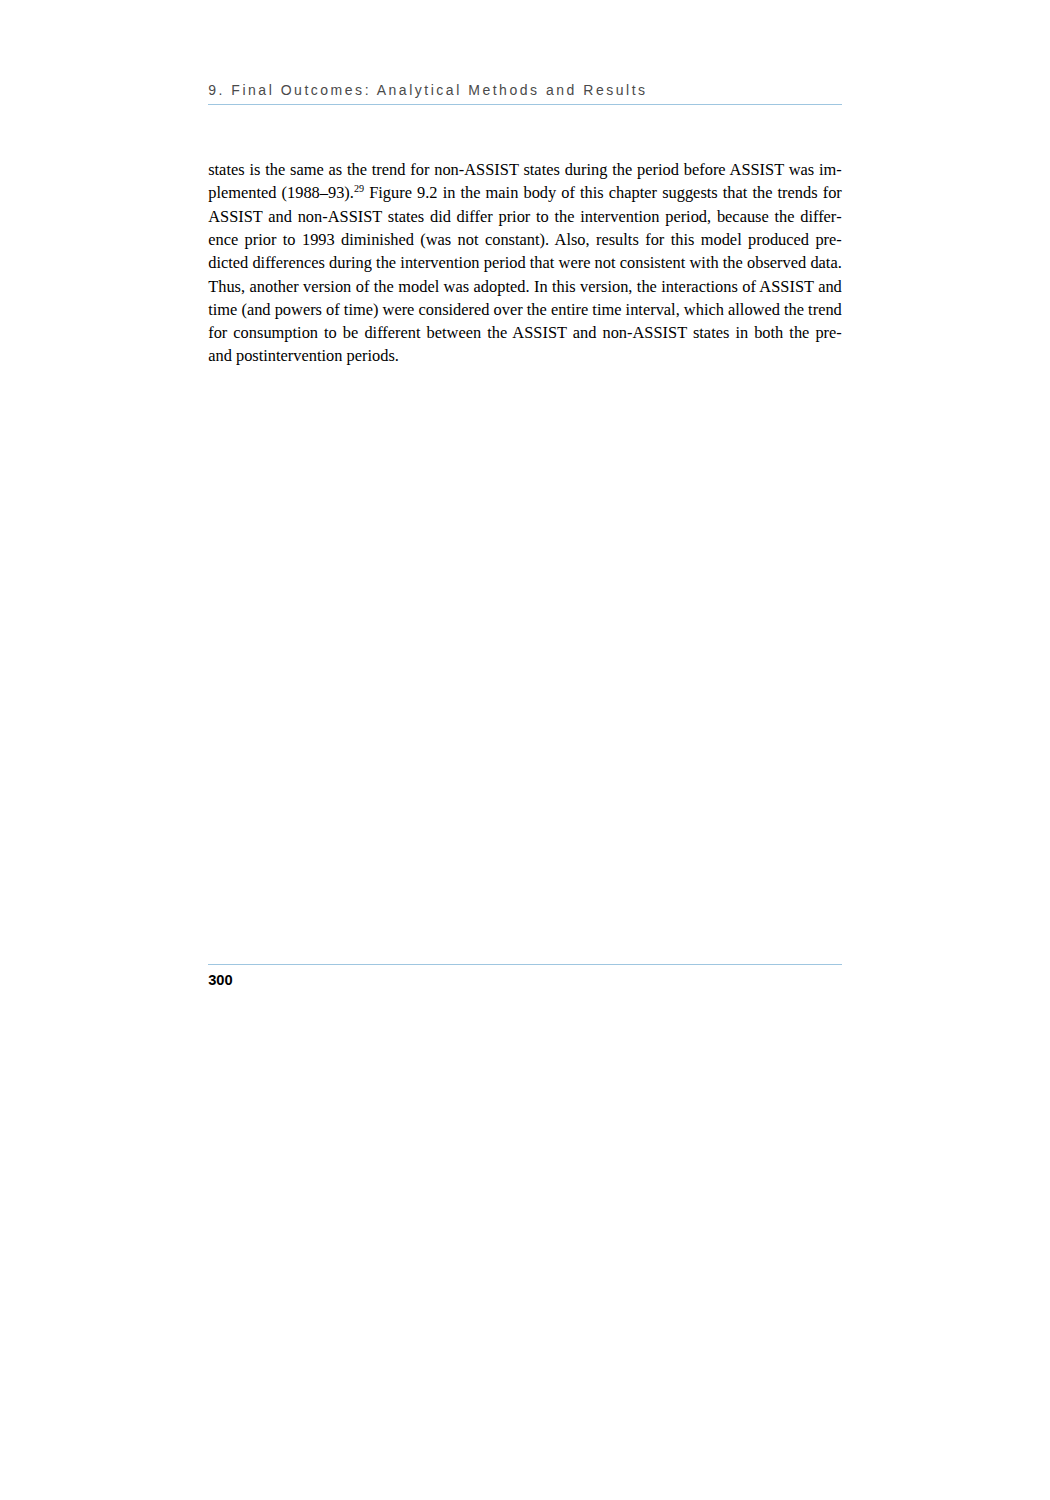9. Final Outcomes: Analytical Methods and Results
states is the same as the trend for non-ASSIST states during the period before ASSIST was implemented (1988–93).29 Figure 9.2 in the main body of this chapter suggests that the trends for ASSIST and non-ASSIST states did differ prior to the intervention period, because the difference prior to 1993 diminished (was not constant). Also, results for this model produced predicted differences during the intervention period that were not consistent with the observed data. Thus, another version of the model was adopted. In this version, the interactions of ASSIST and time (and powers of time) were considered over the entire time interval, which allowed the trend for consumption to be different between the ASSIST and non-ASSIST states in both the pre- and postintervention periods.
300